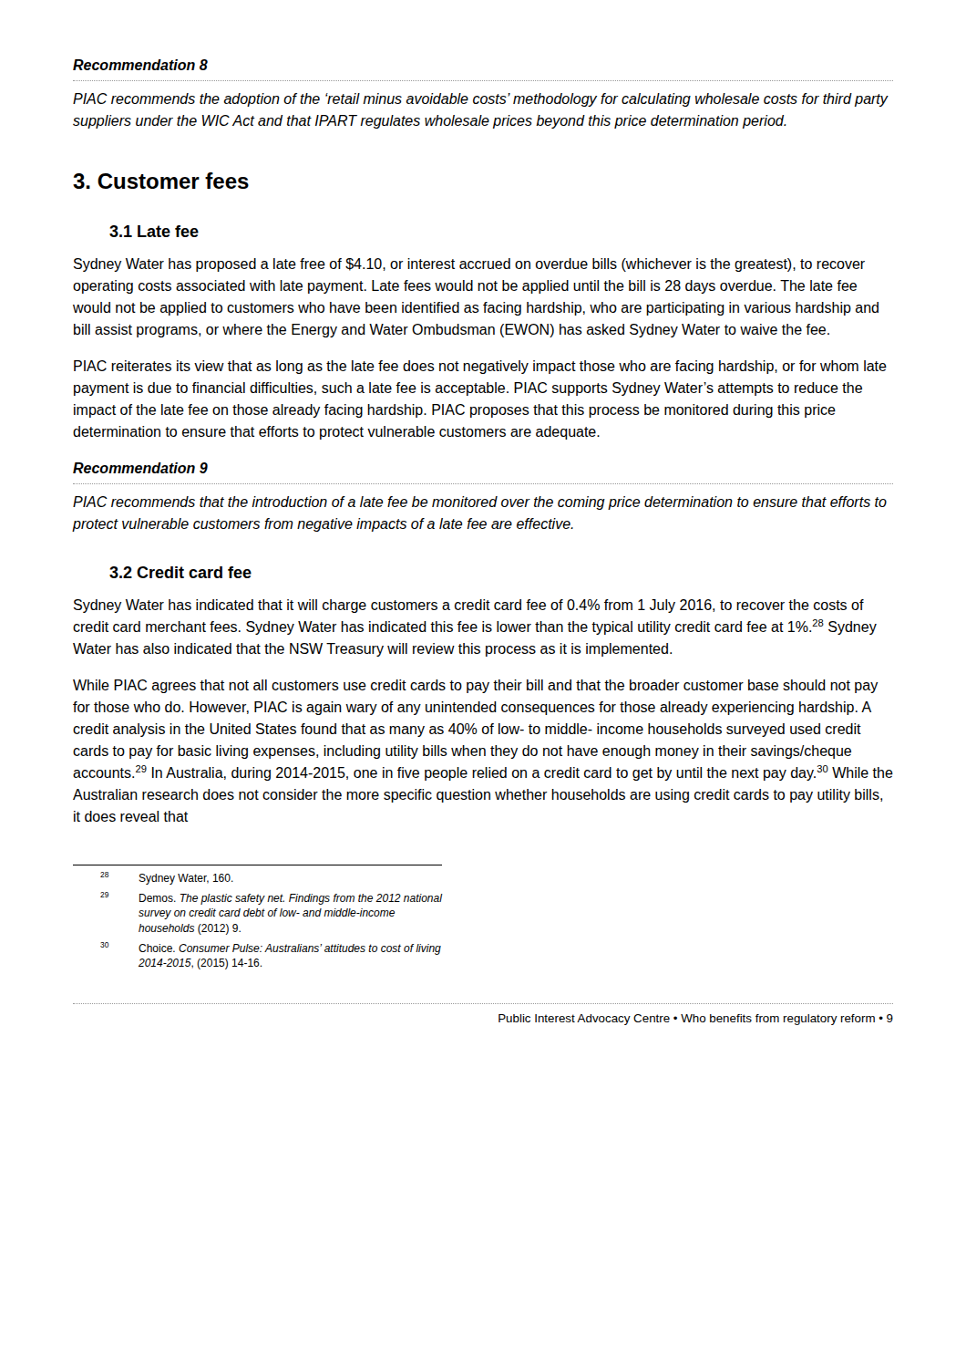Recommendation 8
PIAC recommends the adoption of the ‘retail minus avoidable costs’ methodology for calculating wholesale costs for third party suppliers under the WIC Act and that IPART regulates wholesale prices beyond this price determination period.
3. Customer fees
3.1 Late fee
Sydney Water has proposed a late free of $4.10, or interest accrued on overdue bills (whichever is the greatest), to recover operating costs associated with late payment. Late fees would not be applied until the bill is 28 days overdue. The late fee would not be applied to customers who have been identified as facing hardship, who are participating in various hardship and bill assist programs, or where the Energy and Water Ombudsman (EWON) has asked Sydney Water to waive the fee.
PIAC reiterates its view that as long as the late fee does not negatively impact those who are facing hardship, or for whom late payment is due to financial difficulties, such a late fee is acceptable. PIAC supports Sydney Water’s attempts to reduce the impact of the late fee on those already facing hardship. PIAC proposes that this process be monitored during this price determination to ensure that efforts to protect vulnerable customers are adequate.
Recommendation 9
PIAC recommends that the introduction of a late fee be monitored over the coming price determination to ensure that efforts to protect vulnerable customers from negative impacts of a late fee are effective.
3.2 Credit card fee
Sydney Water has indicated that it will charge customers a credit card fee of 0.4% from 1 July 2016, to recover the costs of credit card merchant fees. Sydney Water has indicated this fee is lower than the typical utility credit card fee at 1%.28 Sydney Water has also indicated that the NSW Treasury will review this process as it is implemented.
While PIAC agrees that not all customers use credit cards to pay their bill and that the broader customer base should not pay for those who do. However, PIAC is again wary of any unintended consequences for those already experiencing hardship. A credit analysis in the United States found that as many as 40% of low- to middle- income households surveyed used credit cards to pay for basic living expenses, including utility bills when they do not have enough money in their savings/cheque accounts.29 In Australia, during 2014-2015, one in five people relied on a credit card to get by until the next pay day.30 While the Australian research does not consider the more specific question whether households are using credit cards to pay utility bills, it does reveal that
| 28 | Sydney Water, 160. |
| 29 | Demos. The plastic safety net. Findings from the 2012 national survey on credit card debt of low- and middle-income households (2012) 9. |
| 30 | Choice. Consumer Pulse: Australians’ attitudes to cost of living 2014-2015 , (2015) 14-16. |
Public Interest Advocacy Centre • Who benefits from regulatory reform • 9